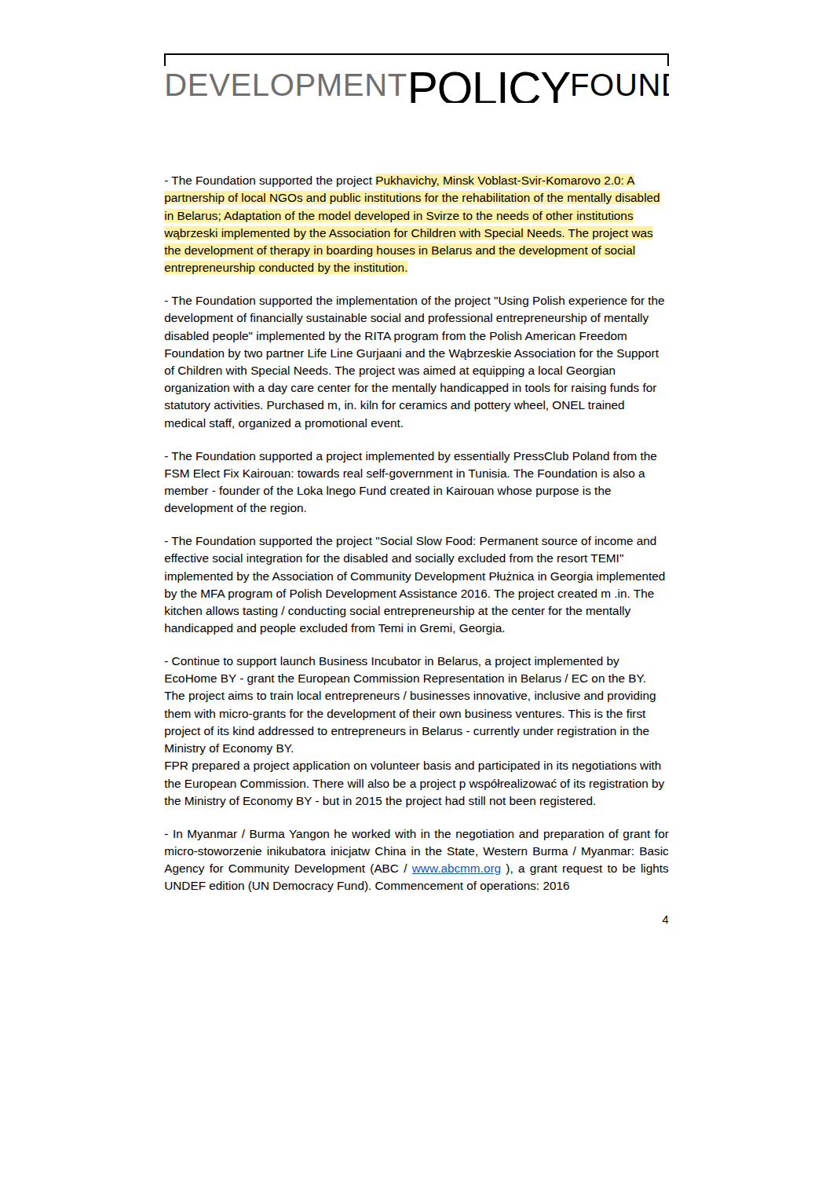DEVELOPMENT POLICY FOUNDATION
- The Foundation supported the project Pukhavichy, Minsk Voblast-Svir-Komarovo 2.0: A partnership of local NGOs and public institutions for the rehabilitation of the mentally disabled in Belarus; Adaptation of the model developed in Svirze to the needs of other institutions wąbrzeski implemented by the Association for Children with Special Needs. The project was the development of therapy in boarding houses in Belarus and the development of social entrepreneurship conducted by the institution.
- The Foundation supported the implementation of the project "Using Polish experience for the development of financially sustainable social and professional entrepreneurship of mentally disabled people" implemented by the RITA program from the Polish American Freedom Foundation by two partner Life Line Gurjaani and the Wąbrzeskie Association for the Support of Children with Special Needs. The project was aimed at equipping a local Georgian organization with a day care center for the mentally handicapped in tools for raising funds for statutory activities. Purchased m, in. kiln for ceramics and pottery wheel, ONEL trained medical staff, organized a promotional event.
- The Foundation supported a project implemented by essentially PressClub Poland from the FSM Elect Fix Kairouan: towards real self-government in Tunisia. The Foundation is also a member - founder of the Loka lnego Fund created in Kairouan whose purpose is the development of the region.
- The Foundation supported the project "Social Slow Food: Permanent source of income and effective social integration for the disabled and socially excluded from the resort TEMI" implemented by the Association of Community Development Płużnica in Georgia implemented by the MFA program of Polish Development Assistance 2016. The project created m .in. The kitchen allows tasting / conducting social entrepreneurship at the center for the mentally handicapped and people excluded from Temi in Gremi, Georgia.
- Continue to support launch Business Incubator in Belarus, a project implemented by EcoHome BY - grant the European Commission Representation in Belarus / EC on the BY. The project aims to train local entrepreneurs / businesses innovative, inclusive and providing them with micro-grants for the development of their own business ventures. This is the first project of its kind addressed to entrepreneurs in Belarus - currently under registration in the Ministry of Economy BY.
FPR prepared a project application on volunteer basis and participated in its negotiations with the European Commission. There will also be a project p współrealizować of its registration by the Ministry of Economy BY - but in 2015 the project had still not been registered.
- In Myanmar / Burma Yangon he worked with in the negotiation and preparation of grant for micro-stoworzenie inikubatora inicjatw China in the State, Western Burma / Myanmar: Basic Agency for Community Development (ABC / www.abcmm.org ), a grant request to be lights UNDEF edition (UN Democracy Fund). Commencement of operations: 2016
4